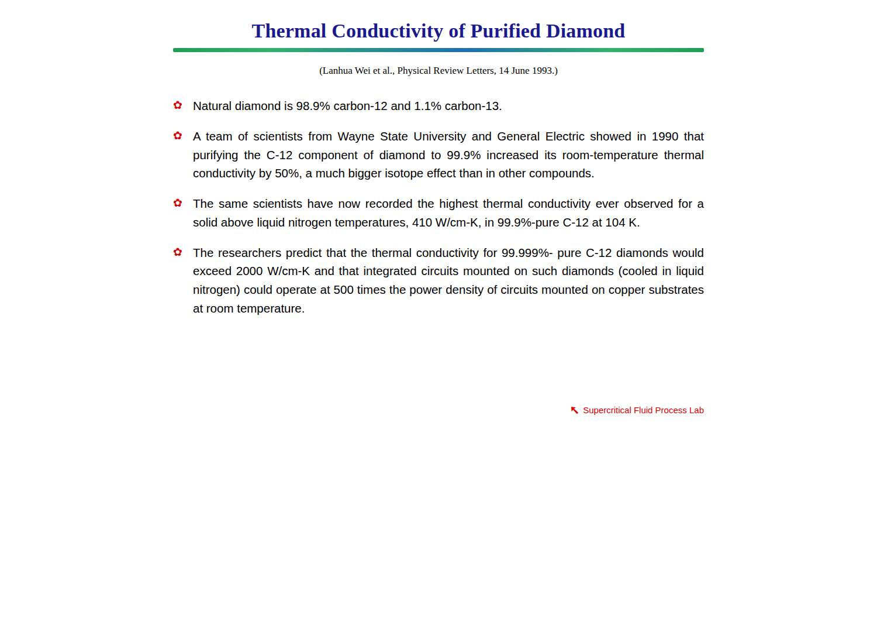Thermal Conductivity of Purified Diamond
(Lanhua Wei et al., Physical Review Letters, 14 June 1993.)
Natural diamond is 98.9% carbon-12 and 1.1% carbon-13.
A team of scientists from Wayne State University and General Electric showed in 1990 that purifying the C-12 component of diamond to 99.9% increased its room-temperature thermal conductivity by 50%, a much bigger isotope effect than in other compounds.
The same scientists have now recorded the highest thermal conductivity ever observed for a solid above liquid nitrogen temperatures, 410 W/cm-K, in 99.9%-pure C-12 at 104 K.
The researchers predict that the thermal conductivity for 99.999%- pure C-12 diamonds would exceed 2000 W/cm-K and that integrated circuits mounted on such diamonds (cooled in liquid nitrogen) could operate at 500 times the power density of circuits mounted on copper substrates at room temperature.
➚ Supercritical Fluid Process Lab